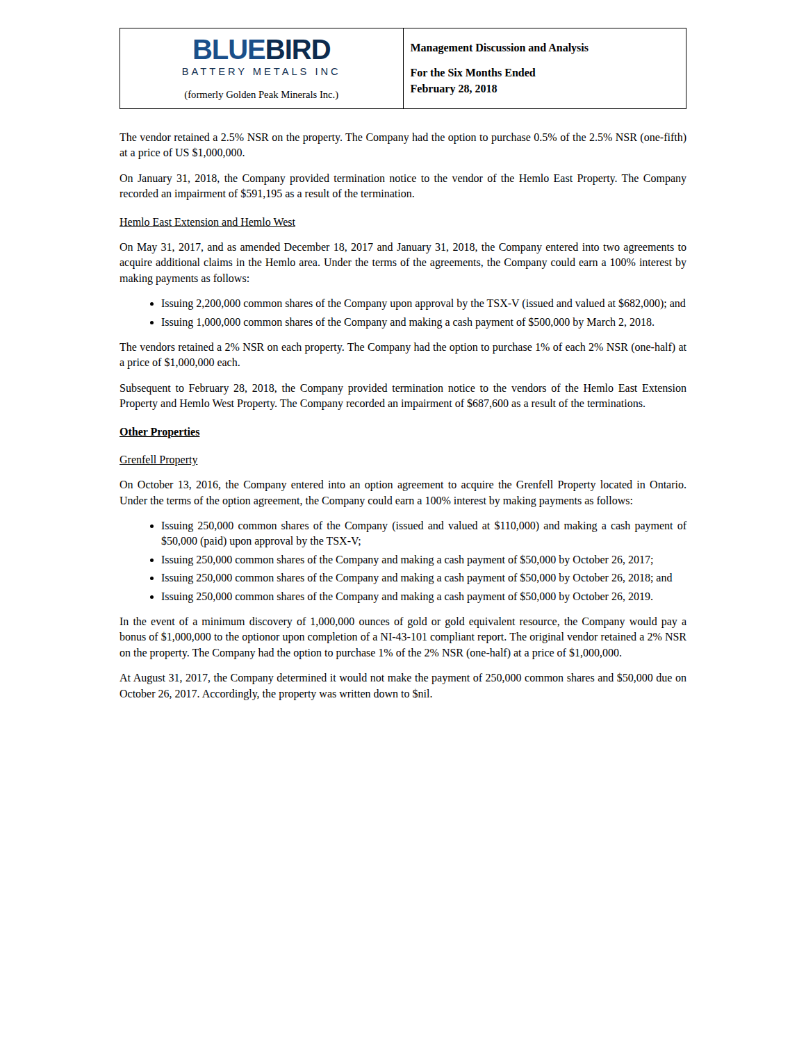| BLUE BIRD BATTERY METALS INC (formerly Golden Peak Minerals Inc.) | Management Discussion and Analysis For the Six Months Ended February 28, 2018 |
The vendor retained a 2.5% NSR on the property. The Company had the option to purchase 0.5% of the 2.5% NSR (one-fifth) at a price of US $1,000,000.
On January 31, 2018, the Company provided termination notice to the vendor of the Hemlo East Property. The Company recorded an impairment of $591,195 as a result of the termination.
Hemlo East Extension and Hemlo West
On May 31, 2017, and as amended December 18, 2017 and January 31, 2018, the Company entered into two agreements to acquire additional claims in the Hemlo area. Under the terms of the agreements, the Company could earn a 100% interest by making payments as follows:
Issuing 2,200,000 common shares of the Company upon approval by the TSX-V (issued and valued at $682,000); and
Issuing 1,000,000 common shares of the Company and making a cash payment of $500,000 by March 2, 2018.
The vendors retained a 2% NSR on each property. The Company had the option to purchase 1% of each 2% NSR (one-half) at a price of $1,000,000 each.
Subsequent to February 28, 2018, the Company provided termination notice to the vendors of the Hemlo East Extension Property and Hemlo West Property. The Company recorded an impairment of $687,600 as a result of the terminations.
Other Properties
Grenfell Property
On October 13, 2016, the Company entered into an option agreement to acquire the Grenfell Property located in Ontario. Under the terms of the option agreement, the Company could earn a 100% interest by making payments as follows:
Issuing 250,000 common shares of the Company (issued and valued at $110,000) and making a cash payment of $50,000 (paid) upon approval by the TSX-V;
Issuing 250,000 common shares of the Company and making a cash payment of $50,000 by October 26, 2017;
Issuing 250,000 common shares of the Company and making a cash payment of $50,000 by October 26, 2018; and
Issuing 250,000 common shares of the Company and making a cash payment of $50,000 by October 26, 2019.
In the event of a minimum discovery of 1,000,000 ounces of gold or gold equivalent resource, the Company would pay a bonus of $1,000,000 to the optionor upon completion of a NI-43-101 compliant report. The original vendor retained a 2% NSR on the property. The Company had the option to purchase 1% of the 2% NSR (one-half) at a price of $1,000,000.
At August 31, 2017, the Company determined it would not make the payment of 250,000 common shares and $50,000 due on October 26, 2017. Accordingly, the property was written down to $nil.